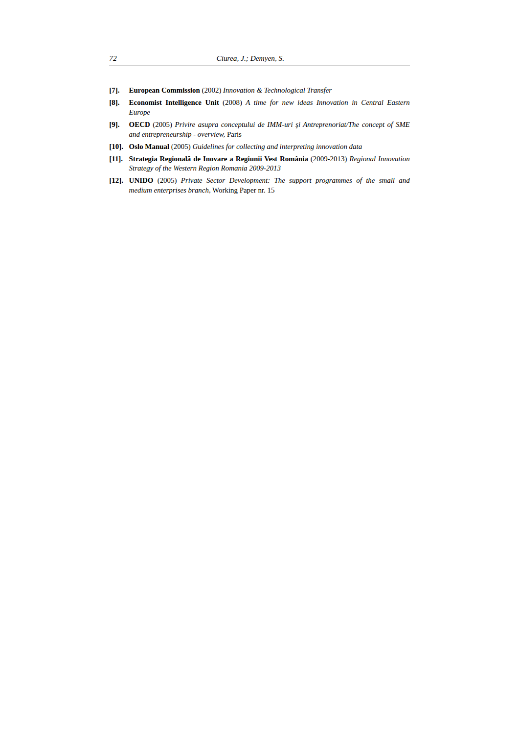72 Ciurea, J.; Demyen, S.
[7]. European Commission (2002) Innovation & Technological Transfer
[8]. Economist Intelligence Unit (2008) A time for new ideas Innovation in Central Eastern Europe
[9]. OECD (2005) Privire asupra conceptului de IMM-uri şi Antreprenoriat/The concept of SME and entrepreneurship - overview, Paris
[10]. Oslo Manual (2005) Guidelines for collecting and interpreting innovation data
[11]. Strategia Regională de Inovare a Regiunii Vest România (2009-2013) Regional Innovation Strategy of the Western Region Romania 2009-2013
[12]. UNIDO (2005) Private Sector Development: The support programmes of the small and medium enterprises branch, Working Paper nr. 15